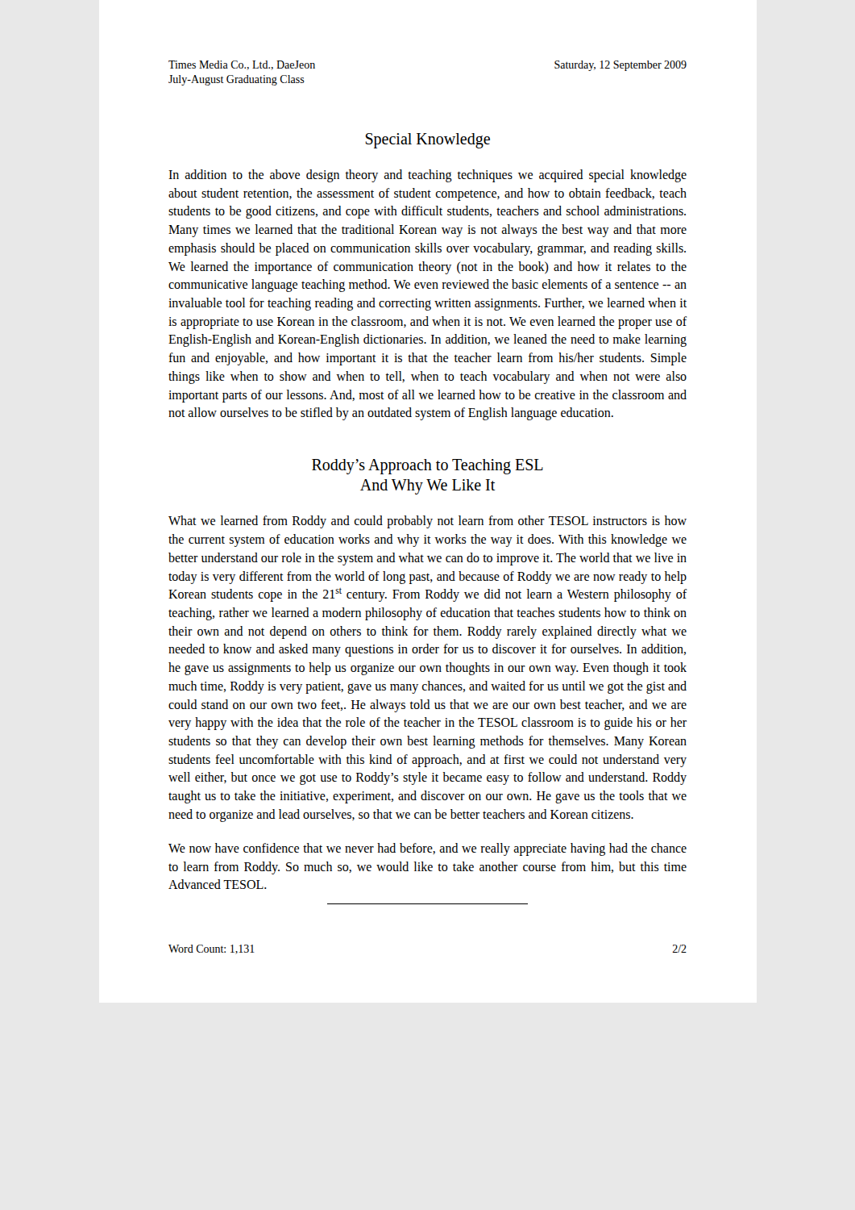Times Media Co., Ltd., DaeJeon
July-August Graduating Class
Saturday, 12 September 2009
Special Knowledge
In addition to the above design theory and teaching techniques we acquired special knowledge about student retention, the assessment of student competence, and how to obtain feedback, teach students to be good citizens, and cope with difficult students, teachers and school administrations. Many times we learned that the traditional Korean way is not always the best way and that more emphasis should be placed on communication skills over vocabulary, grammar, and reading skills. We learned the importance of communication theory (not in the book) and how it relates to the communicative language teaching method. We even reviewed the basic elements of a sentence -- an invaluable tool for teaching reading and correcting written assignments. Further, we learned when it is appropriate to use Korean in the classroom, and when it is not. We even learned the proper use of English-English and Korean-English dictionaries. In addition, we leaned the need to make learning fun and enjoyable, and how important it is that the teacher learn from his/her students. Simple things like when to show and when to tell, when to teach vocabulary and when not were also important parts of our lessons. And, most of all we learned how to be creative in the classroom and not allow ourselves to be stifled by an outdated system of English language education.
Roddy’s Approach to Teaching ESL
And Why We Like It
What we learned from Roddy and could probably not learn from other TESOL instructors is how the current system of education works and why it works the way it does. With this knowledge we better understand our role in the system and what we can do to improve it. The world that we live in today is very different from the world of long past, and because of Roddy we are now ready to help Korean students cope in the 21st century. From Roddy we did not learn a Western philosophy of teaching, rather we learned a modern philosophy of education that teaches students how to think on their own and not depend on others to think for them. Roddy rarely explained directly what we needed to know and asked many questions in order for us to discover it for ourselves. In addition, he gave us assignments to help us organize our own thoughts in our own way. Even though it took much time, Roddy is very patient, gave us many chances, and waited for us until we got the gist and could stand on our own two feet,. He always told us that we are our own best teacher, and we are very happy with the idea that the role of the teacher in the TESOL classroom is to guide his or her students so that they can develop their own best learning methods for themselves. Many Korean students feel uncomfortable with this kind of approach, and at first we could not understand very well either, but once we got use to Roddy’s style it became easy to follow and understand. Roddy taught us to take the initiative, experiment, and discover on our own. He gave us the tools that we need to organize and lead ourselves, so that we can be better teachers and Korean citizens.
We now have confidence that we never had before, and we really appreciate having had the chance to learn from Roddy. So much so, we would like to take another course from him, but this time Advanced TESOL.
Word Count: 1,131
2/2